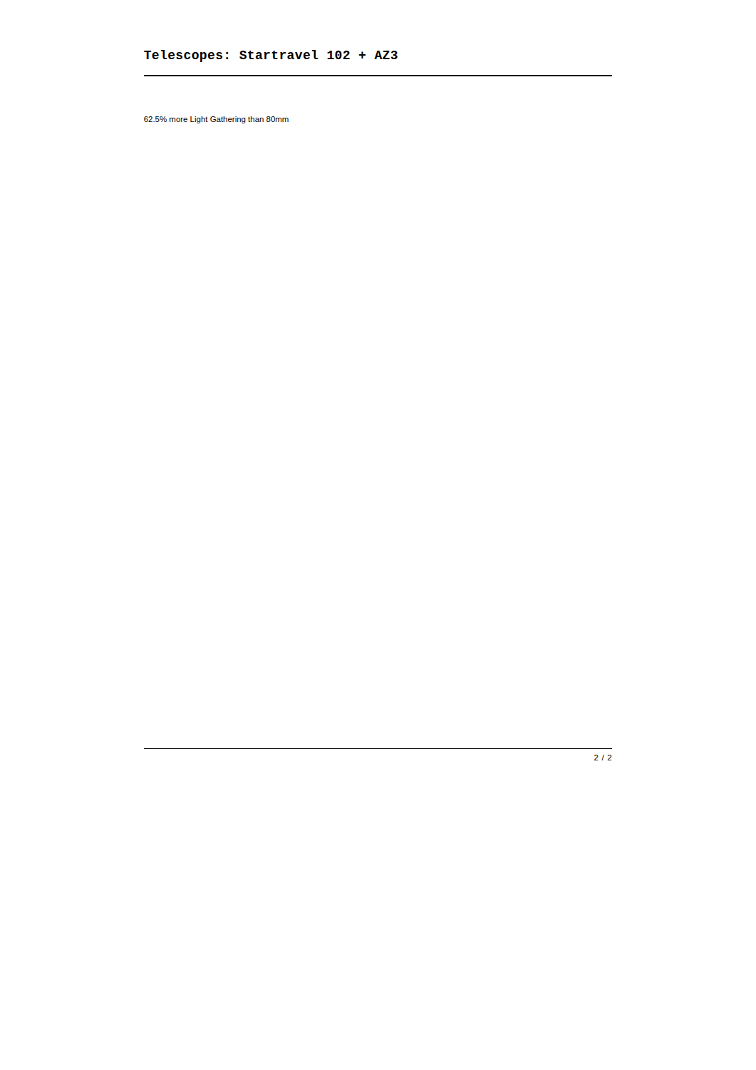Telescopes: Startravel 102 + AZ3
62.5% more Light Gathering than 80mm
2 / 2